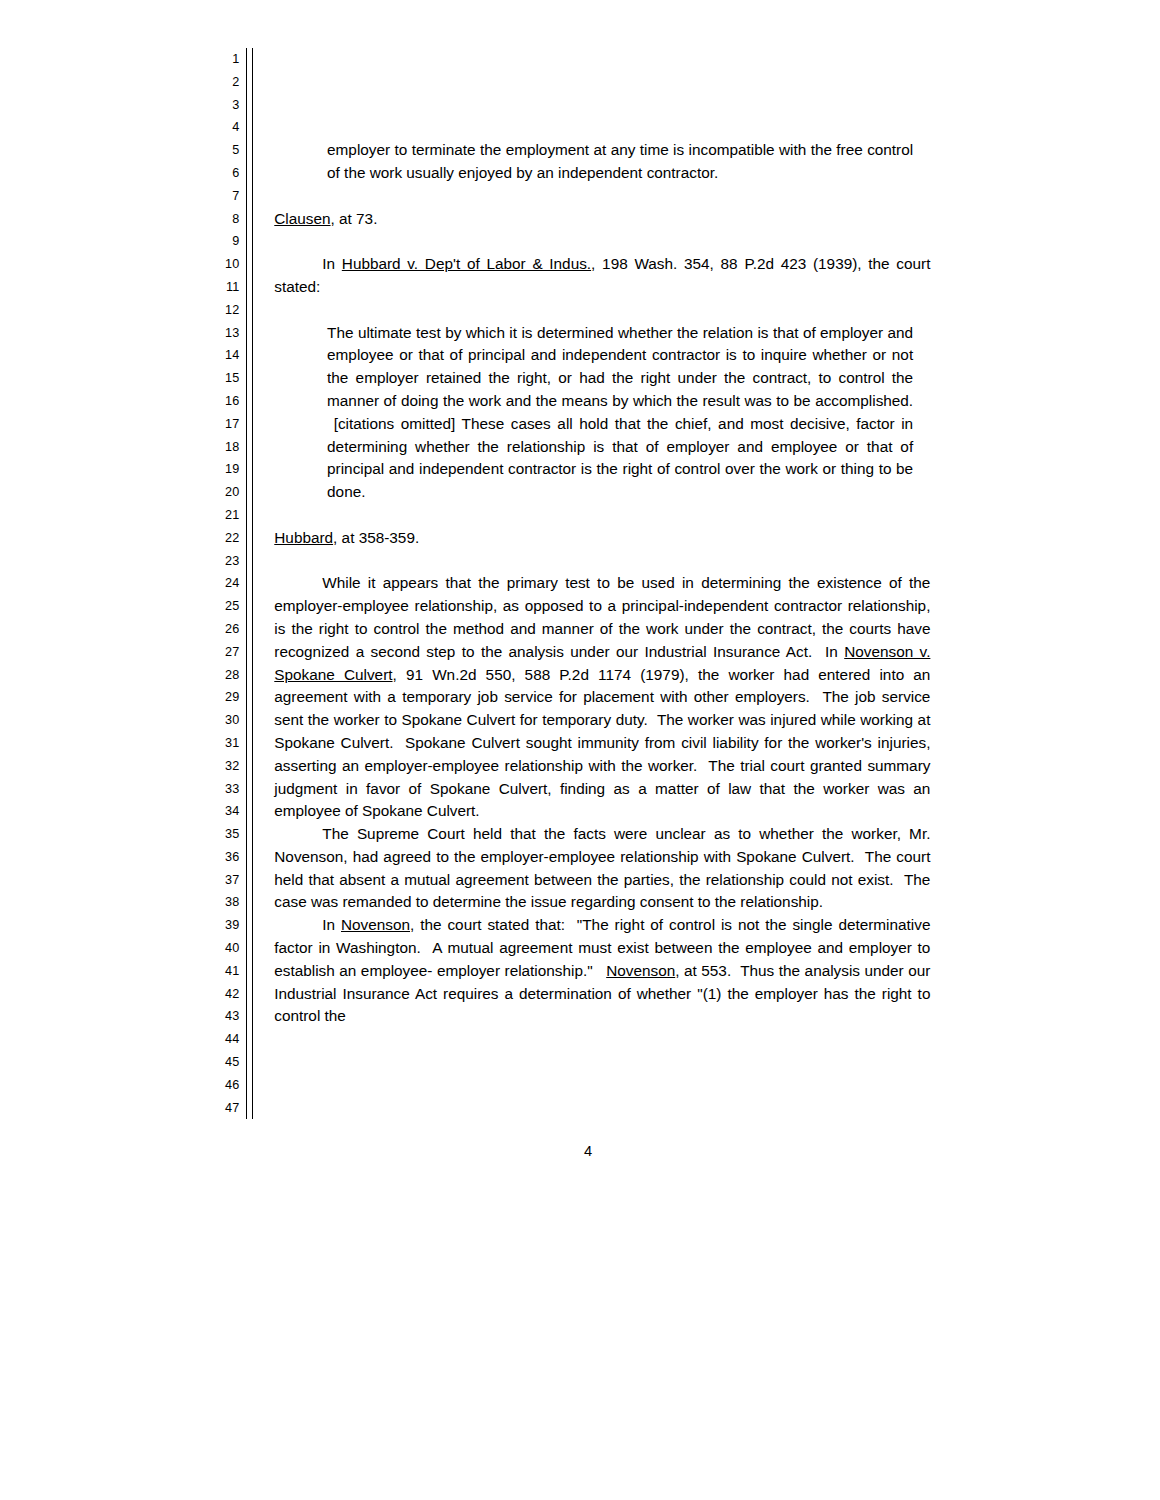1
2
3
4
5
6
7
8
9
10
11
12
13
14
15
16
17
18
19
20
21
22
23
24
25
26
27
28
29
30
31
32
33
34
35
36
37
38
39
40
41
42
43
44
45
46
47
employer to terminate the employment at any time is incompatible with the free control of the work usually enjoyed by an independent contractor.
Clausen, at 73.
In Hubbard v. Dep't of Labor & Indus., 198 Wash. 354, 88 P.2d 423 (1939), the court stated:
The ultimate test by which it is determined whether the relation is that of employer and employee or that of principal and independent contractor is to inquire whether or not the employer retained the right, or had the right under the contract, to control the manner of doing the work and the means by which the result was to be accomplished. [citations omitted] These cases all hold that the chief, and most decisive, factor in determining whether the relationship is that of employer and employee or that of principal and independent contractor is the right of control over the work or thing to be done.
Hubbard, at 358-359.
While it appears that the primary test to be used in determining the existence of the employer-employee relationship, as opposed to a principal-independent contractor relationship, is the right to control the method and manner of the work under the contract, the courts have recognized a second step to the analysis under our Industrial Insurance Act. In Novenson v. Spokane Culvert, 91 Wn.2d 550, 588 P.2d 1174 (1979), the worker had entered into an agreement with a temporary job service for placement with other employers. The job service sent the worker to Spokane Culvert for temporary duty. The worker was injured while working at Spokane Culvert. Spokane Culvert sought immunity from civil liability for the worker's injuries, asserting an employer-employee relationship with the worker. The trial court granted summary judgment in favor of Spokane Culvert, finding as a matter of law that the worker was an employee of Spokane Culvert.
The Supreme Court held that the facts were unclear as to whether the worker, Mr. Novenson, had agreed to the employer-employee relationship with Spokane Culvert. The court held that absent a mutual agreement between the parties, the relationship could not exist. The case was remanded to determine the issue regarding consent to the relationship.
In Novenson, the court stated that: "The right of control is not the single determinative factor in Washington. A mutual agreement must exist between the employee and employer to establish an employee- employer relationship." Novenson, at 553. Thus the analysis under our Industrial Insurance Act requires a determination of whether "(1) the employer has the right to control the
4